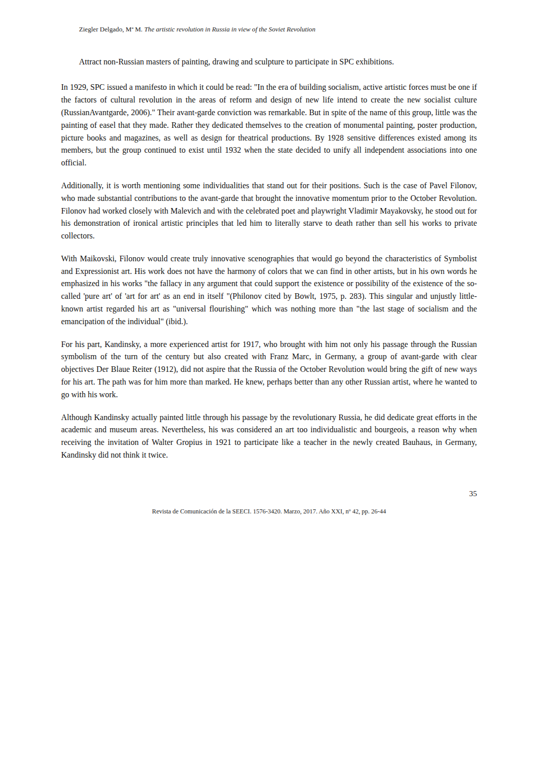Ziegler Delgado, Mª M. The artistic revolution in Russia in view of the Soviet Revolution
Attract non-Russian masters of painting, drawing and sculpture to participate in SPC exhibitions.
In 1929, SPC issued a manifesto in which it could be read: "In the era of building socialism, active artistic forces must be one if the factors of cultural revolution in the areas of reform and design of new life intend to create the new socialist culture (RussianAvantgarde, 2006)." Their avant-garde conviction was remarkable. But in spite of the name of this group, little was the painting of easel that they made. Rather they dedicated themselves to the creation of monumental painting, poster production, picture books and magazines, as well as design for theatrical productions. By 1928 sensitive differences existed among its members, but the group continued to exist until 1932 when the state decided to unify all independent associations into one official.
Additionally, it is worth mentioning some individualities that stand out for their positions. Such is the case of Pavel Filonov, who made substantial contributions to the avant-garde that brought the innovative momentum prior to the October Revolution. Filonov had worked closely with Malevich and with the celebrated poet and playwright Vladimir Mayakovsky, he stood out for his demonstration of ironical artistic principles that led him to literally starve to death rather than sell his works to private collectors.
With Maikovski, Filonov would create truly innovative scenographies that would go beyond the characteristics of Symbolist and Expressionist art. His work does not have the harmony of colors that we can find in other artists, but in his own words he emphasized in his works "the fallacy in any argument that could support the existence or possibility of the existence of the so-called 'pure art' of 'art for art' as an end in itself "(Philonov cited by Bowlt, 1975, p. 283). This singular and unjustly little-known artist regarded his art as "universal flourishing" which was nothing more than "the last stage of socialism and the emancipation of the individual" (ibid.).
For his part, Kandinsky, a more experienced artist for 1917, who brought with him not only his passage through the Russian symbolism of the turn of the century but also created with Franz Marc, in Germany, a group of avant-garde with clear objectives Der Blaue Reiter (1912), did not aspire that the Russia of the October Revolution would bring the gift of new ways for his art. The path was for him more than marked. He knew, perhaps better than any other Russian artist, where he wanted to go with his work.
Although Kandinsky actually painted little through his passage by the revolutionary Russia, he did dedicate great efforts in the academic and museum areas. Nevertheless, his was considered an art too individualistic and bourgeois, a reason why when receiving the invitation of Walter Gropius in 1921 to participate like a teacher in the newly created Bauhaus, in Germany, Kandinsky did not think it twice.
35
Revista de Comunicación de la SEECI. 1576-3420. Marzo, 2017. Año XXI, nº 42, pp. 26-44